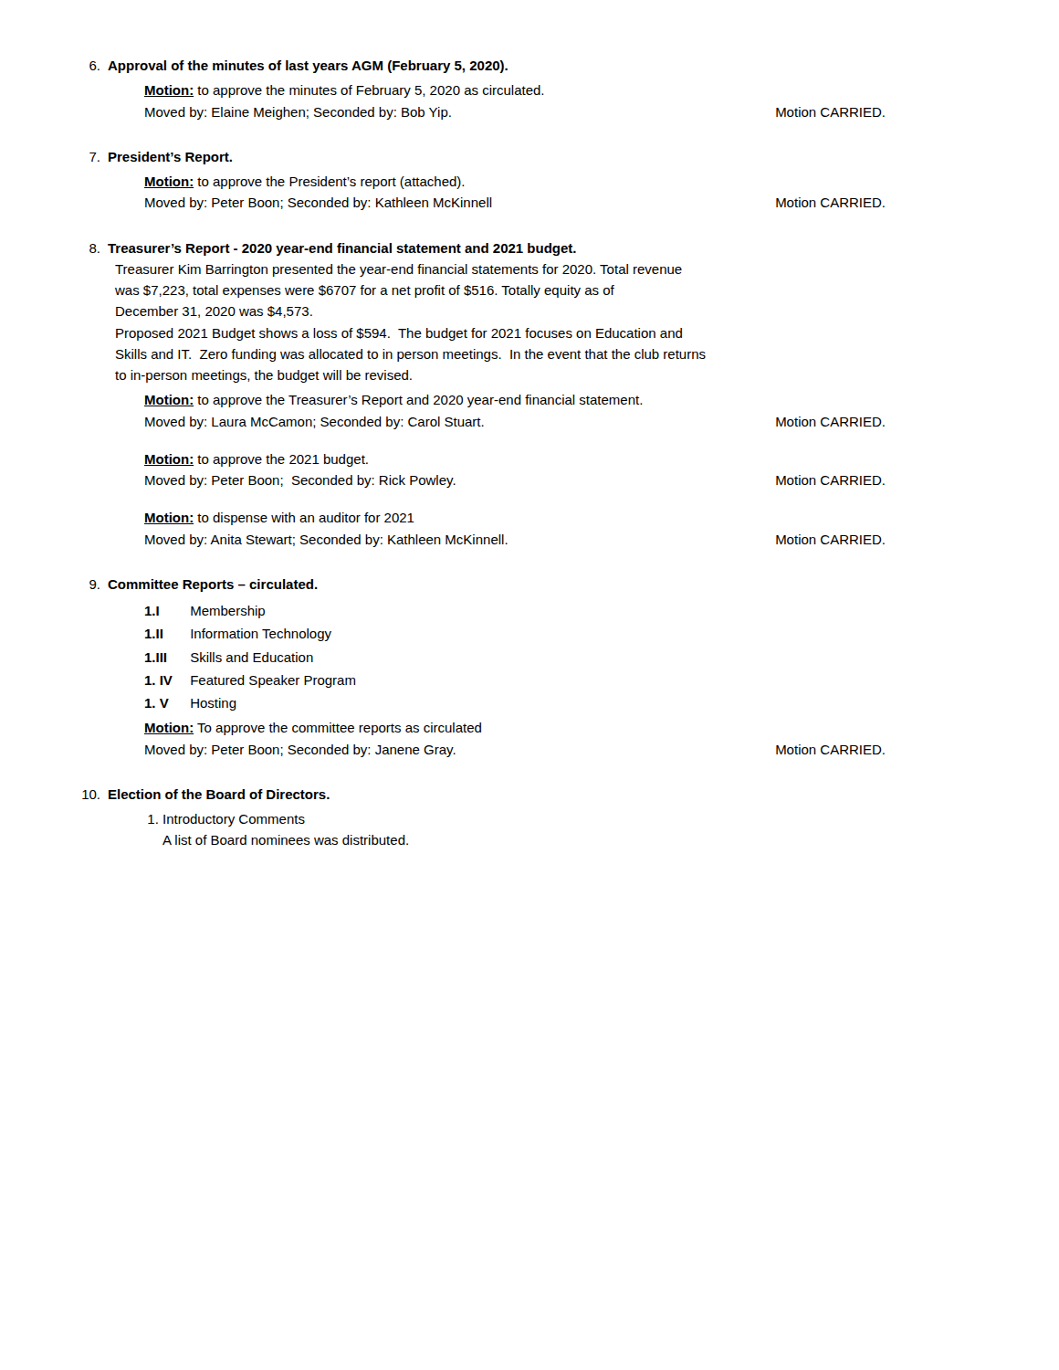6. Approval of the minutes of last years AGM (February 5, 2020).
Motion: to approve the minutes of February 5, 2020 as circulated.
Moved by: Elaine Meighen; Seconded by: Bob Yip. Motion CARRIED.
7. President’s Report.
Motion: to approve the President’s report (attached).
Moved by: Peter Boon; Seconded by: Kathleen McKinnell Motion CARRIED.
8. Treasurer’s Report - 2020 year-end financial statement and 2021 budget.
Treasurer Kim Barrington presented the year-end financial statements for 2020. Total revenue
was $7,223, total expenses were $6707 for a net profit of $516. Totally equity as of
December 31, 2020 was $4,573.
Proposed 2021 Budget shows a loss of $594. The budget for 2021 focuses on Education and
Skills and IT. Zero funding was allocated to in person meetings. In the event that the club returns
to in-person meetings, the budget will be revised.
Motion: to approve the Treasurer’s Report and 2020 year-end financial statement.
Moved by: Laura McCamon; Seconded by: Carol Stuart. Motion CARRIED.
Motion: to approve the 2021 budget.
Moved by: Peter Boon; Seconded by: Rick Powley. Motion CARRIED.
Motion: to dispense with an auditor for 2021
Moved by: Anita Stewart; Seconded by: Kathleen McKinnell. Motion CARRIED.
9. Committee Reports – circulated.
1.I Membership
1.II Information Technology
1.III Skills and Education
1. IV Featured Speaker Program
1. V Hosting
Motion: To approve the committee reports as circulated
Moved by: Peter Boon; Seconded by: Janene Gray. Motion CARRIED.
10. Election of the Board of Directors.
Introductory Comments
A list of Board nominees was distributed.